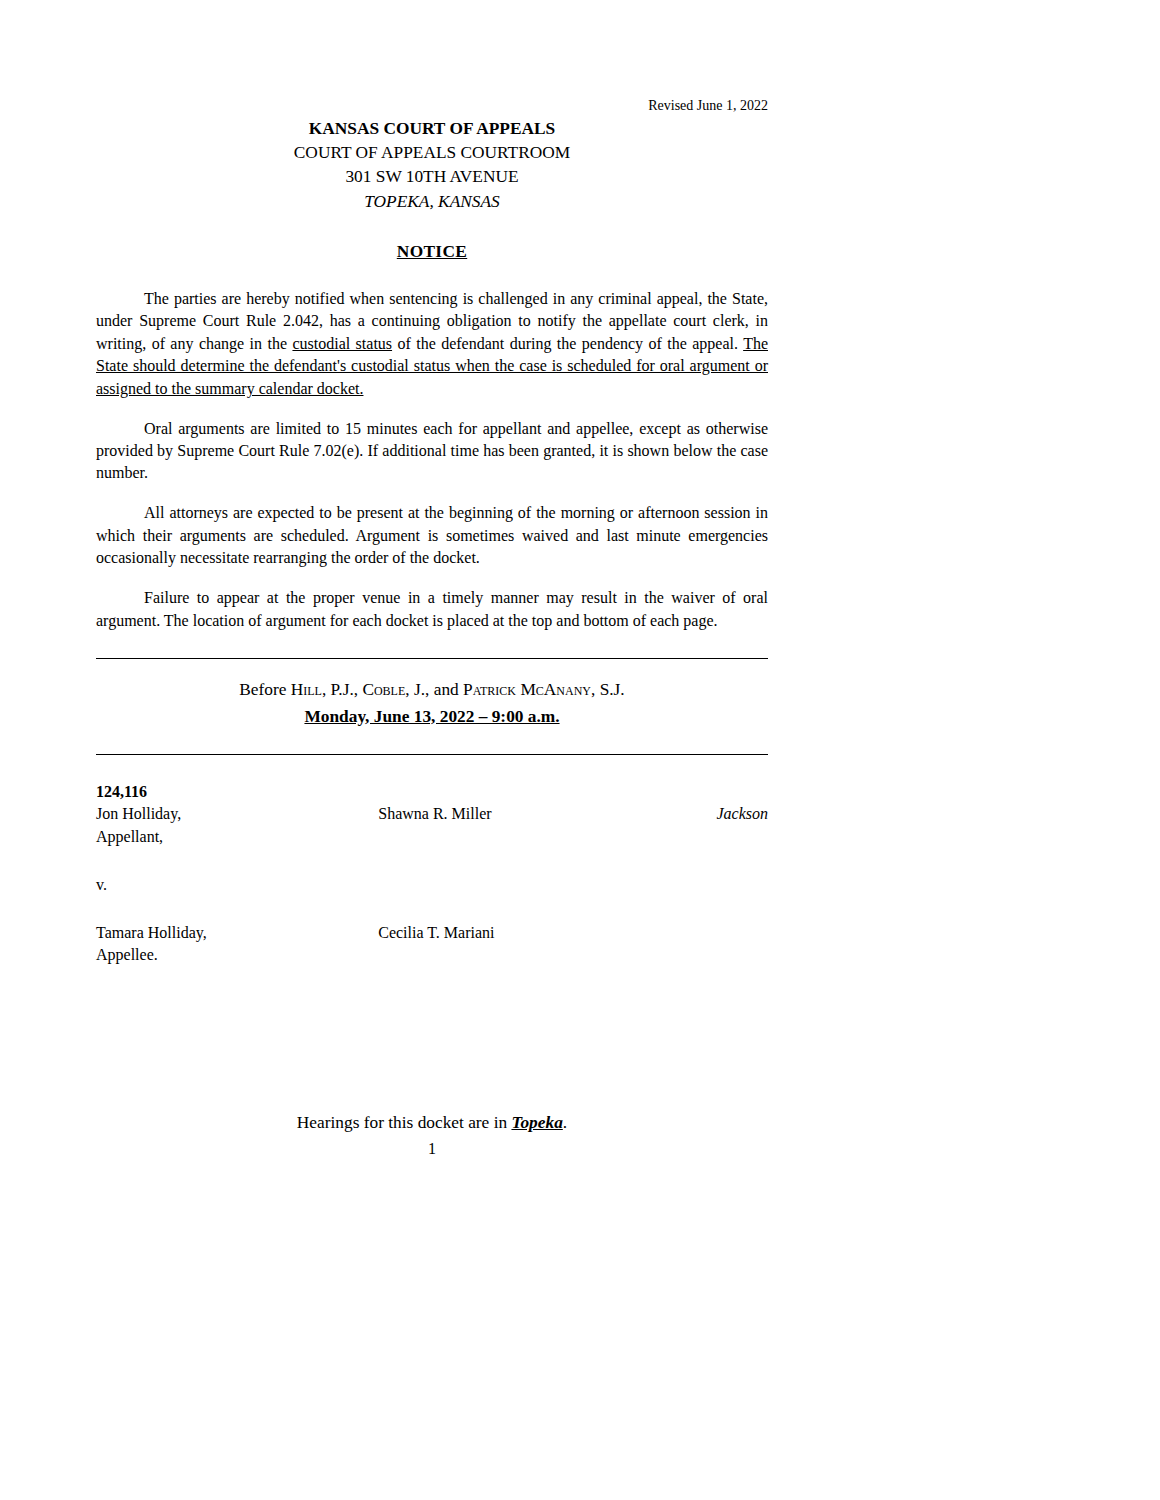Revised June 1, 2022
KANSAS COURT OF APPEALS
COURT OF APPEALS COURTROOM
301 SW 10TH AVENUE
TOPEKA, KANSAS
NOTICE
The parties are hereby notified when sentencing is challenged in any criminal appeal, the State, under Supreme Court Rule 2.042, has a continuing obligation to notify the appellate court clerk, in writing, of any change in the custodial status of the defendant during the pendency of the appeal. The State should determine the defendant's custodial status when the case is scheduled for oral argument or assigned to the summary calendar docket.
Oral arguments are limited to 15 minutes each for appellant and appellee, except as otherwise provided by Supreme Court Rule 7.02(e). If additional time has been granted, it is shown below the case number.
All attorneys are expected to be present at the beginning of the morning or afternoon session in which their arguments are scheduled. Argument is sometimes waived and last minute emergencies occasionally necessitate rearranging the order of the docket.
Failure to appear at the proper venue in a timely manner may result in the waiver of oral argument. The location of argument for each docket is placed at the top and bottom of each page.
Before Hill, P.J., Coble, J., and Patrick McAnany, S.J.
Monday, June 13, 2022 – 9:00 a.m.
| 124,116 | | |
| Jon Holliday, Appellant, | Shawna R. Miller | Jackson |
| v. | | |
| Tamara Holliday, Appellee. | Cecilia T. Mariani | |
Hearings for this docket are in Topeka.
1